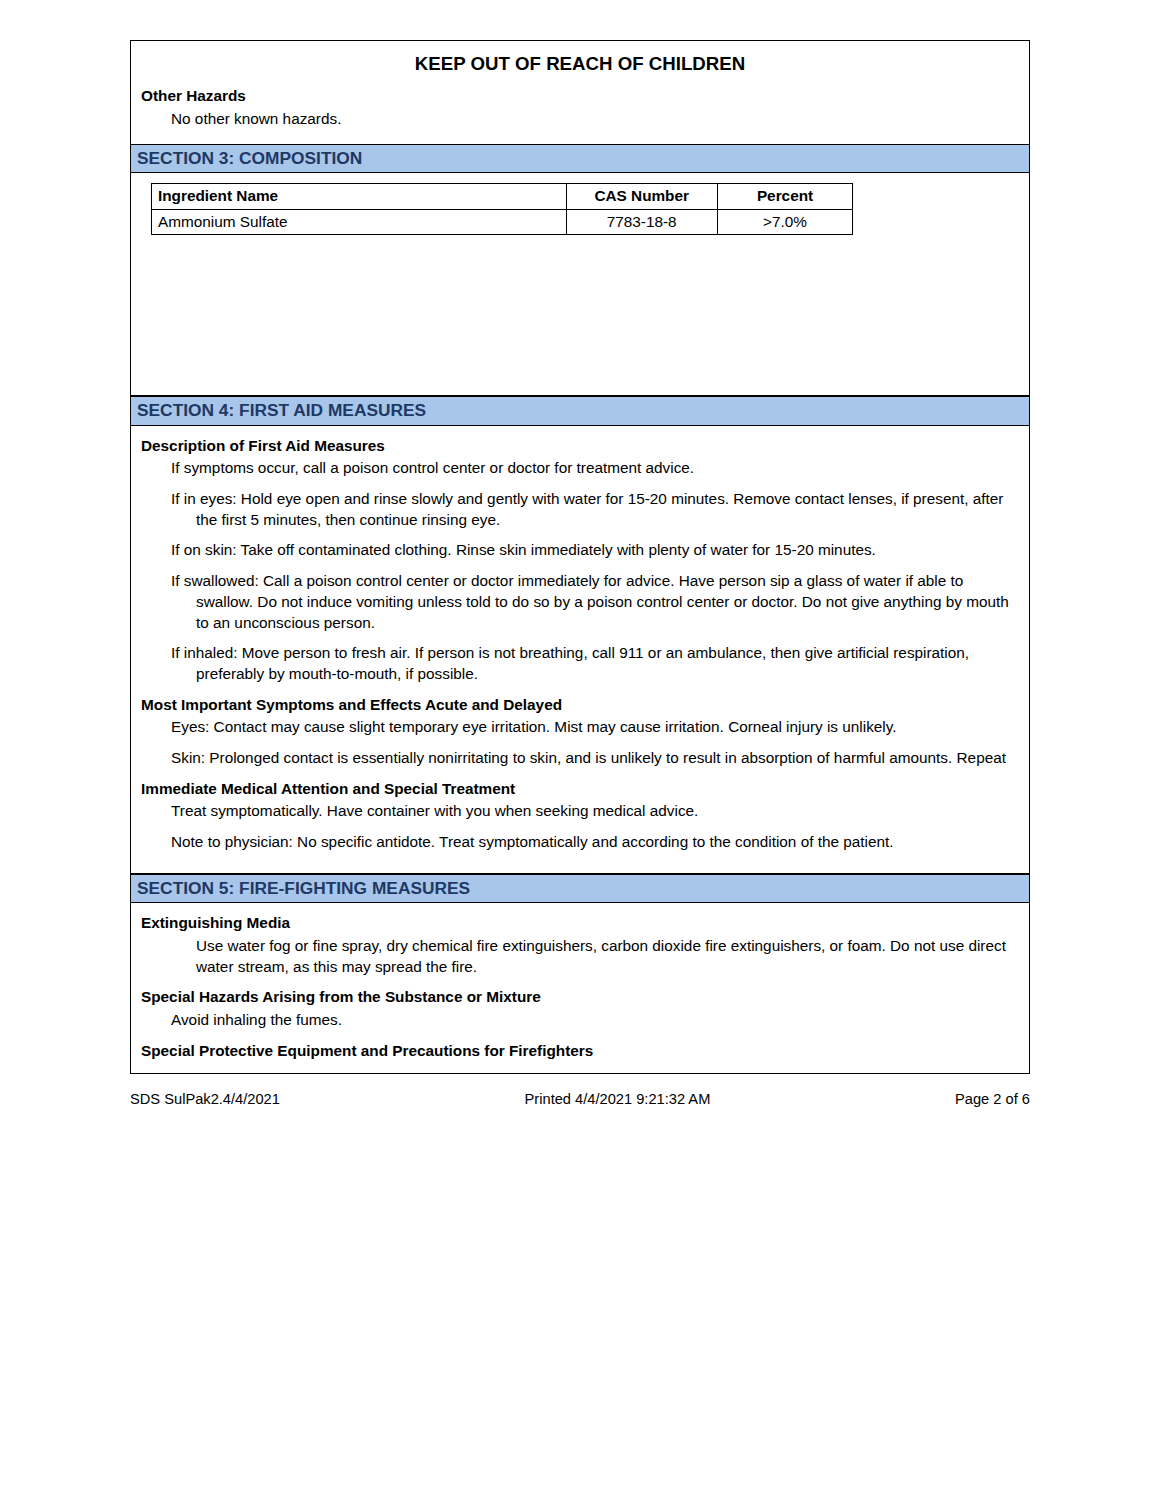KEEP OUT OF REACH OF CHILDREN
Other Hazards
No other known hazards.
SECTION 3: COMPOSITION
| Ingredient Name | CAS Number | Percent |
| --- | --- | --- |
| Ammonium Sulfate | 7783-18-8 | >7.0% |
SECTION 4: FIRST AID MEASURES
Description of First Aid Measures
If symptoms occur, call a poison control center or doctor for treatment advice.
If in eyes: Hold eye open and rinse slowly and gently with water for 15-20 minutes. Remove contact lenses, if present, after the first 5 minutes, then continue rinsing eye.
If on skin: Take off contaminated clothing. Rinse skin immediately with plenty of water for 15-20 minutes.
If swallowed: Call a poison control center or doctor immediately for advice. Have person sip a glass of water if able to swallow. Do not induce vomiting unless told to do so by a poison control center or doctor. Do not give anything by mouth to an unconscious person.
If inhaled: Move person to fresh air. If person is not breathing, call 911 or an ambulance, then give artificial respiration, preferably by mouth-to-mouth, if possible.
Most Important Symptoms and Effects Acute and Delayed
Eyes: Contact may cause slight temporary eye irritation. Mist may cause irritation. Corneal injury is unlikely.
Skin: Prolonged contact is essentially nonirritating to skin, and is unlikely to result in absorption of harmful amounts. Repeat
Immediate Medical Attention and Special Treatment
Treat symptomatically. Have container with you when seeking medical advice.
Note to physician: No specific antidote. Treat symptomatically and according to the condition of the patient.
SECTION 5: FIRE-FIGHTING MEASURES
Extinguishing Media
Use water fog or fine spray, dry chemical fire extinguishers, carbon dioxide fire extinguishers, or foam. Do not use direct water stream, as this may spread the fire.
Special Hazards Arising from the Substance or Mixture
Avoid inhaling the fumes.
Special Protective Equipment and Precautions for Firefighters
SDS SulPak2.4/4/2021
Printed 4/4/2021 9:21:32 AM
Page 2 of 6